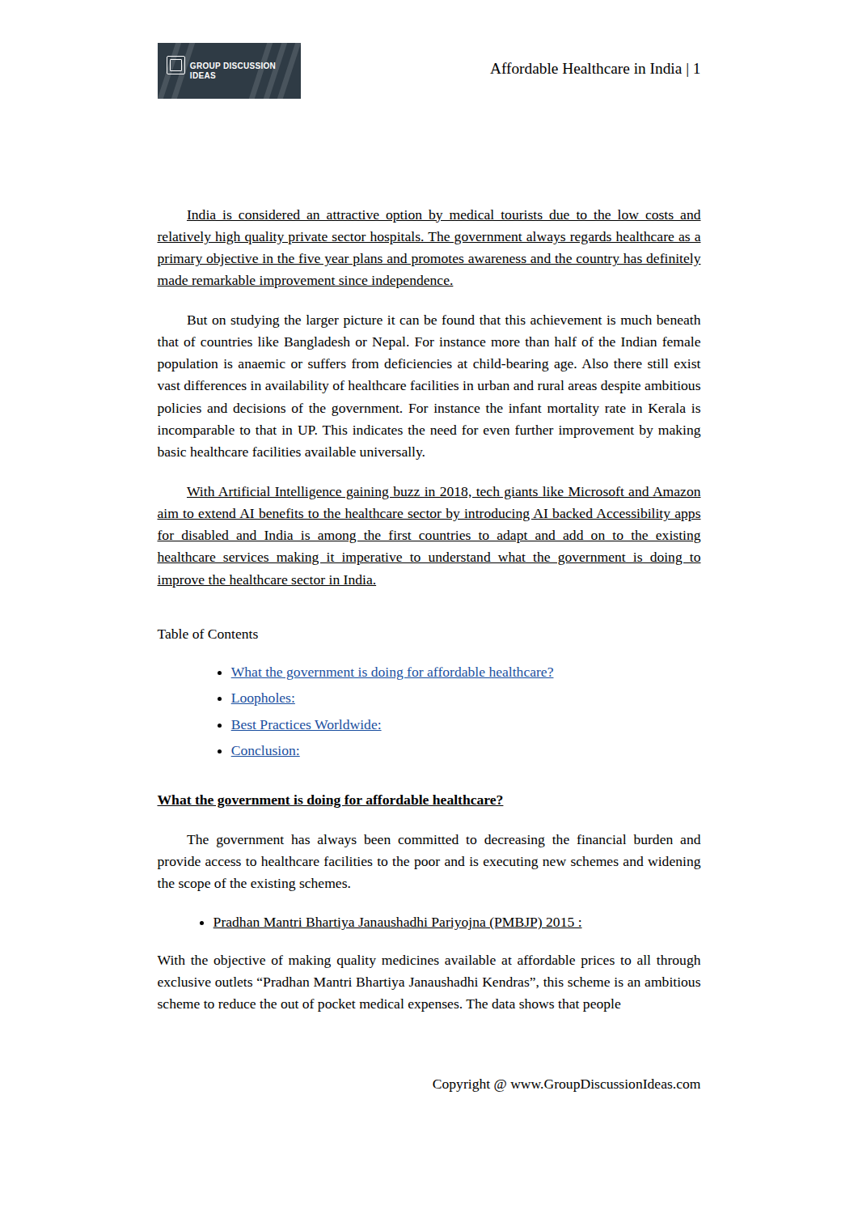GROUP DISCUSSION IDEAS
Affordable Healthcare in India | 1
India is considered an attractive option by medical tourists due to the low costs and relatively high quality private sector hospitals. The government always regards healthcare as a primary objective in the five year plans and promotes awareness and the country has definitely made remarkable improvement since independence.
But on studying the larger picture it can be found that this achievement is much beneath that of countries like Bangladesh or Nepal. For instance more than half of the Indian female population is anaemic or suffers from deficiencies at child-bearing age. Also there still exist vast differences in availability of healthcare facilities in urban and rural areas despite ambitious policies and decisions of the government. For instance the infant mortality rate in Kerala is incomparable to that in UP. This indicates the need for even further improvement by making basic healthcare facilities available universally.
With Artificial Intelligence gaining buzz in 2018, tech giants like Microsoft and Amazon aim to extend AI benefits to the healthcare sector by introducing AI backed Accessibility apps for disabled and India is among the first countries to adapt and add on to the existing healthcare services making it imperative to understand what the government is doing to improve the healthcare sector in India.
Table of Contents
What the government is doing for affordable healthcare?
Loopholes:
Best Practices Worldwide:
Conclusion:
What the government is doing for affordable healthcare?
The government has always been committed to decreasing the financial burden and provide access to healthcare facilities to the poor and is executing new schemes and widening the scope of the existing schemes.
Pradhan Mantri Bhartiya Janaushadhi Pariyojna (PMBJP) 2015 :
With the objective of making quality medicines available at affordable prices to all through exclusive outlets “Pradhan Mantri Bhartiya Janaushadhi Kendras”, this scheme is an ambitious scheme to reduce the out of pocket medical expenses. The data shows that people
Copyright @ www.GroupDiscussionIdeas.com